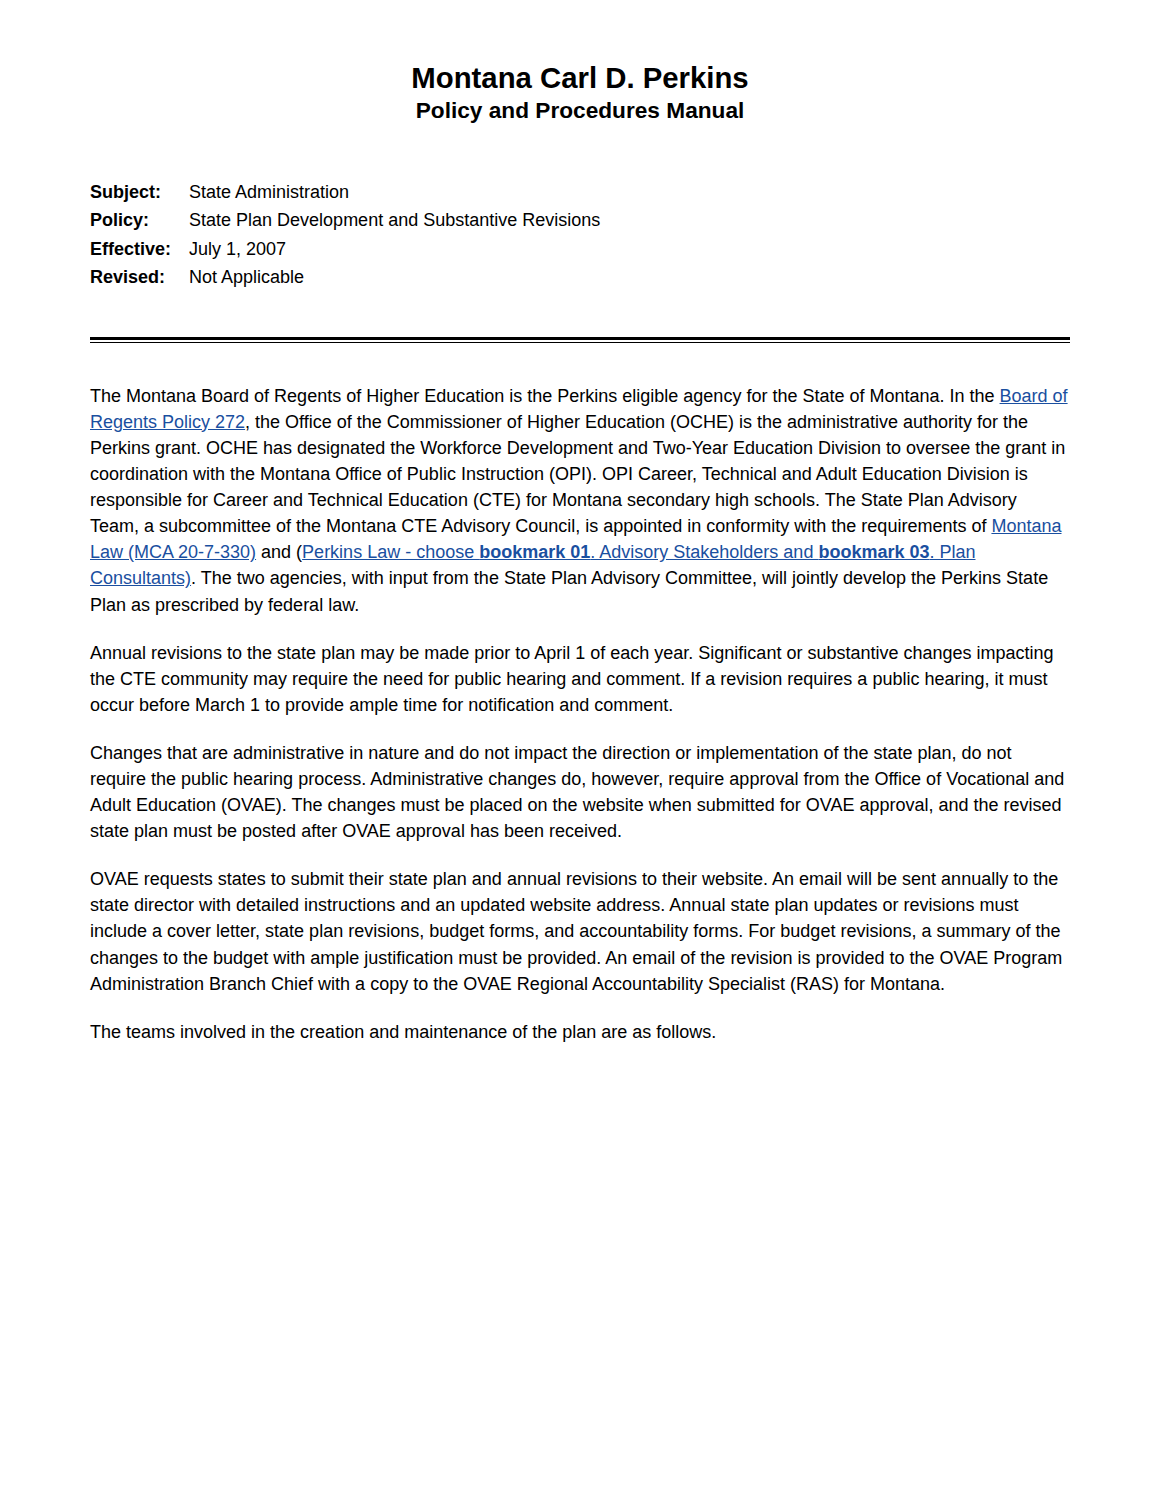Montana Carl D. Perkins Policy and Procedures Manual
| Subject: | State Administration |
| Policy: | State Plan Development and Substantive Revisions |
| Effective: | July 1, 2007 |
| Revised: | Not Applicable |
The Montana Board of Regents of Higher Education is the Perkins eligible agency for the State of Montana. In the Board of Regents Policy 272, the Office of the Commissioner of Higher Education (OCHE) is the administrative authority for the Perkins grant. OCHE has designated the Workforce Development and Two-Year Education Division to oversee the grant in coordination with the Montana Office of Public Instruction (OPI). OPI Career, Technical and Adult Education Division is responsible for Career and Technical Education (CTE) for Montana secondary high schools. The State Plan Advisory Team, a subcommittee of the Montana CTE Advisory Council, is appointed in conformity with the requirements of Montana Law (MCA 20-7-330) and (Perkins Law - choose bookmark 01. Advisory Stakeholders and bookmark 03. Plan Consultants). The two agencies, with input from the State Plan Advisory Committee, will jointly develop the Perkins State Plan as prescribed by federal law.
Annual revisions to the state plan may be made prior to April 1 of each year. Significant or substantive changes impacting the CTE community may require the need for public hearing and comment. If a revision requires a public hearing, it must occur before March 1 to provide ample time for notification and comment.
Changes that are administrative in nature and do not impact the direction or implementation of the state plan, do not require the public hearing process. Administrative changes do, however, require approval from the Office of Vocational and Adult Education (OVAE). The changes must be placed on the website when submitted for OVAE approval, and the revised state plan must be posted after OVAE approval has been received.
OVAE requests states to submit their state plan and annual revisions to their website. An email will be sent annually to the state director with detailed instructions and an updated website address. Annual state plan updates or revisions must include a cover letter, state plan revisions, budget forms, and accountability forms. For budget revisions, a summary of the changes to the budget with ample justification must be provided. An email of the revision is provided to the OVAE Program Administration Branch Chief with a copy to the OVAE Regional Accountability Specialist (RAS) for Montana.
The teams involved in the creation and maintenance of the plan are as follows.